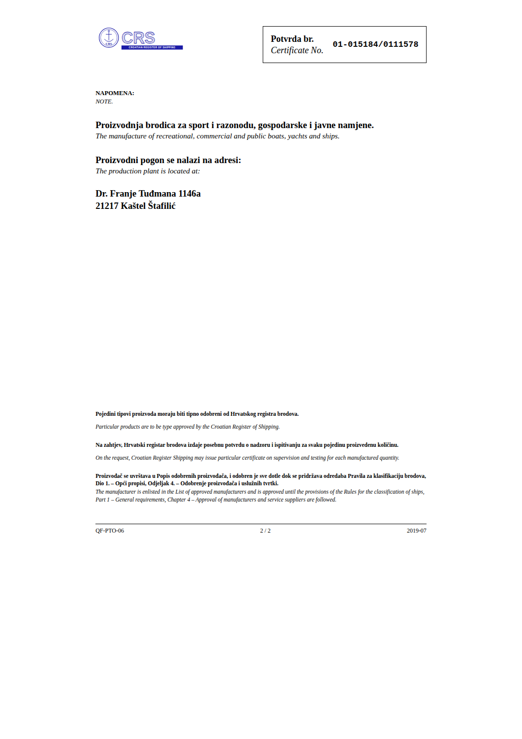CRS CRS CROATIAN REGISTER OF SHIPPING
Potvrda br.
Certificate No.
01-015184/0111578
NAPOMENA:
NOTE.
Proizvodnja brodica za sport i razonodu, gospodarske i javne namjene.
The manufacture of recreational, commercial and public boats, yachts and ships.
Proizvodni pogon se nalazi na adresi:
The production plant is located at:
Dr. Franje Tuđmana 1146a
21217 Kaštel Štafilić
Pojedini tipovi proizvoda moraju biti tipno odobreni od Hrvatskog registra brodova.
Particular products are to be type approved by the Croatian Register of Shipping.
Na zahtjev, Hrvatski registar brodova izdaje posebnu potvrdu o nadzoru i ispitivanju za svaku pojedinu proizvedenu količinu.
On the request, Croatian Register Shipping may issue particular certificate on supervision and testing for each manufactured quantity.
Proizvođač se uvrštava u Popis odobrenih proizvođača, i odobren je sve dotle dok se pridržava odredaba Pravila za klasifikaciju brodova, Dio 1. – Opći propisi, Odjeljak 4. – Odobrenje proizvođača i uslužnih tvrtki.
The manufacturer is enlisted in the List of approved manufacturers and is approved until the provisions of the Rules for the classification of ships, Part 1 – General requirements, Chapter 4 – Approval of manufacturers and service suppliers are followed.
QF-PTO-06
2 / 2
2019-07